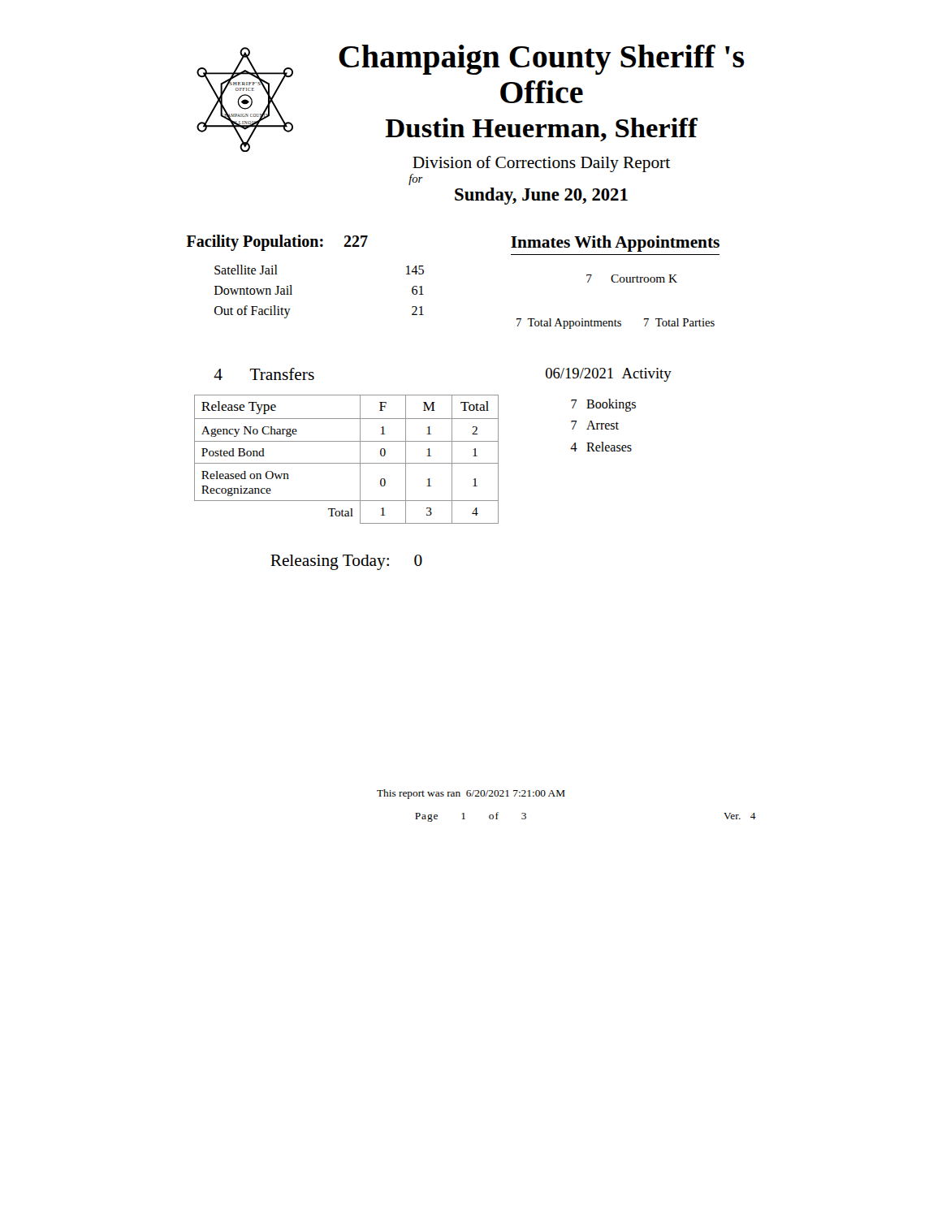SHERIFF'S OFFICE CHAMPAIGN COUNTY ILLINOIS
Champaign County Sheriff 's Office
Dustin Heuerman, Sheriff
Division of Corrections Daily Report
for
Sunday, June 20, 2021
Facility Population:227
| Satellite Jail | 145 |
| Downtown Jail | 61 |
| Out of Facility | 21 |
Inmates With Appointments
| 7 | Courtroom K |
7 Total Appointments 7 Total Parties
4 Transfers
| Release Type | F | M | Total |
| --- | --- | --- | --- |
| Agency No Charge | 1 | 1 | 2 |
| Posted Bond | 0 | 1 | 1 |
| Released on Own Recognizance | 0 | 1 | 1 |
| Total | 1 | 3 | 4 |
06/19/2021 Activity
| 7 | Bookings |
| 7 | Arrest |
| 4 | Releases |
Releasing Today:0
This report was ran 6/20/2021 7:21:00 AM
Page1 of3
Ver.4